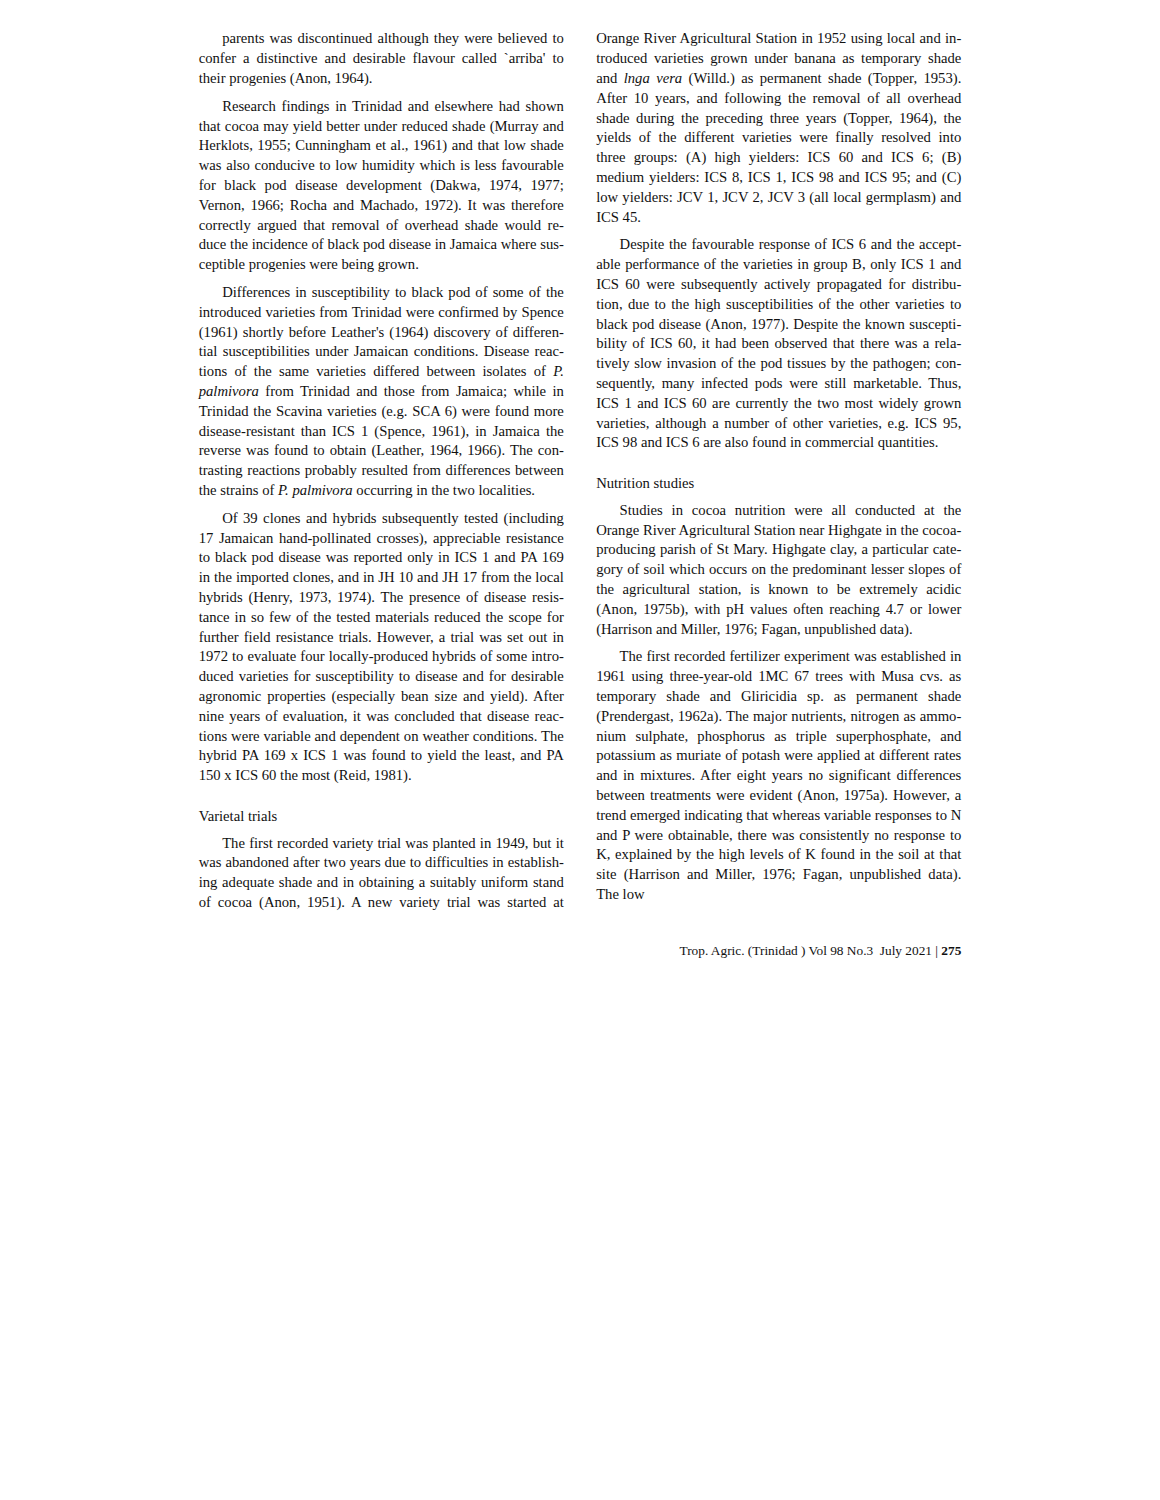parents was discontinued although they were believed to confer a distinctive and desirable flavour called `arriba' to their progenies (Anon, 1964).
Research findings in Trinidad and elsewhere had shown that cocoa may yield better under reduced shade (Murray and Herklots, 1955; Cunningham et al., 1961) and that low shade was also conducive to low humidity which is less favourable for black pod disease development (Dakwa, 1974, 1977; Vernon, 1966; Rocha and Machado, 1972). It was therefore correctly argued that removal of overhead shade would reduce the incidence of black pod disease in Jamaica where susceptible progenies were being grown.
Differences in susceptibility to black pod of some of the introduced varieties from Trinidad were confirmed by Spence (1961) shortly before Leather's (1964) discovery of differential susceptibilities under Jamaican conditions. Disease reactions of the same varieties differed between isolates of P. palmivora from Trinidad and those from Jamaica; while in Trinidad the Scavina varieties (e.g. SCA 6) were found more disease-resistant than ICS 1 (Spence, 1961), in Jamaica the reverse was found to obtain (Leather, 1964, 1966). The contrasting reactions probably resulted from differences between the strains of P. palmivora occurring in the two localities.
Of 39 clones and hybrids subsequently tested (including 17 Jamaican hand-pollinated crosses), appreciable resistance to black pod disease was reported only in ICS 1 and PA 169 in the imported clones, and in JH 10 and JH 17 from the local hybrids (Henry, 1973, 1974). The presence of disease resistance in so few of the tested materials reduced the scope for further field resistance trials. However, a trial was set out in 1972 to evaluate four locally-produced hybrids of some introduced varieties for susceptibility to disease and for desirable agronomic properties (especially bean size and yield). After nine years of evaluation, it was concluded that disease reactions were variable and dependent on weather conditions. The hybrid PA 169 x ICS 1 was found to yield the least, and PA 150 x ICS 60 the most (Reid, 1981).
Varietal trials
The first recorded variety trial was planted in 1949, but it was abandoned after two years due to difficulties in establishing adequate shade and in obtaining a suitably uniform stand of cocoa (Anon, 1951). A new variety trial was started at Orange River Agricultural Station in 1952 using local and introduced varieties grown under banana as temporary shade and lnga vera (Willd.) as permanent shade (Topper, 1953). After 10 years, and following the removal of all overhead shade during the preceding three years (Topper, 1964), the yields of the different varieties were finally resolved into three groups: (A) high yielders: ICS 60 and ICS 6; (B) medium yielders: ICS 8, ICS 1, ICS 98 and ICS 95; and (C) low yielders: JCV 1, JCV 2, JCV 3 (all local germplasm) and ICS 45.
Despite the favourable response of ICS 6 and the acceptable performance of the varieties in group B, only ICS 1 and ICS 60 were subsequently actively propagated for distribution, due to the high susceptibilities of the other varieties to black pod disease (Anon, 1977). Despite the known susceptibility of ICS 60, it had been observed that there was a relatively slow invasion of the pod tissues by the pathogen; consequently, many infected pods were still marketable. Thus, ICS 1 and ICS 60 are currently the two most widely grown varieties, although a number of other varieties, e.g. ICS 95, ICS 98 and ICS 6 are also found in commercial quantities.
Nutrition studies
Studies in cocoa nutrition were all conducted at the Orange River Agricultural Station near Highgate in the cocoa-producing parish of St Mary. Highgate clay, a particular category of soil which occurs on the predominant lesser slopes of the agricultural station, is known to be extremely acidic (Anon, 1975b), with pH values often reaching 4.7 or lower (Harrison and Miller, 1976; Fagan, unpublished data).
The first recorded fertilizer experiment was established in 1961 using three-year-old 1MC 67 trees with Musa cvs. as temporary shade and Gliricidia sp. as permanent shade (Prendergast, 1962a). The major nutrients, nitrogen as ammonium sulphate, phosphorus as triple superphosphate, and potassium as muriate of potash were applied at different rates and in mixtures. After eight years no significant differences between treatments were evident (Anon, 1975a). However, a trend emerged indicating that whereas variable responses to N and P were obtainable, there was consistently no response to K, explained by the high levels of K found in the soil at that site (Harrison and Miller, 1976; Fagan, unpublished data). The low
Trop. Agric. (Trinidad ) Vol 98 No.3 July 2021 | 275